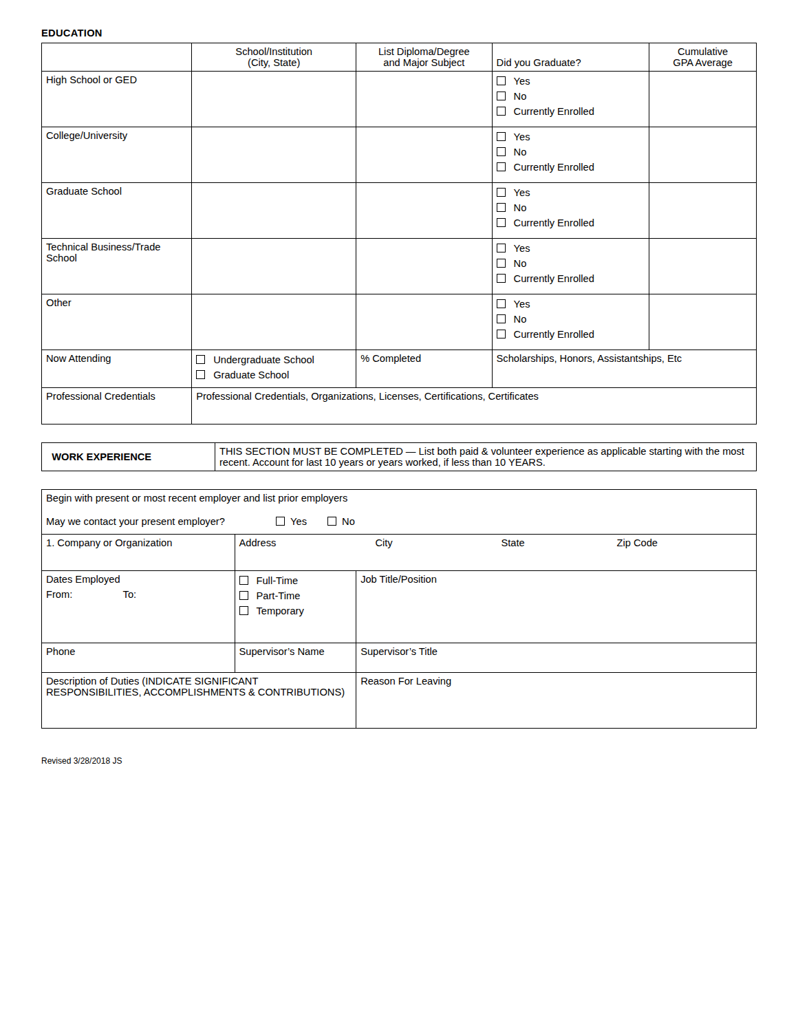EDUCATION
| | School/Institution (City, State) | List Diploma/Degree and Major Subject | Did you Graduate? | Cumulative GPA Average |
| --- | --- | --- | --- | --- |
| High School or GED | | | Yes No Currently Enrolled | |
| College/University | | | Yes No Currently Enrolled | |
| Graduate School | | | Yes No Currently Enrolled | |
| Technical Business/Trade School | | | Yes No Currently Enrolled | |
| Other | | | Yes No Currently Enrolled | |
| Now Attending | Undergraduate School Graduate School | % Completed | Scholarships, Honors, Assistantships, Etc |
| Professional Credentials | Professional Credentials, Organizations, Licenses, Certifications, Certificates |
| WORK EXPERIENCE | THIS SECTION MUST BE COMPLETED — List both paid & volunteer experience as applicable starting with the most recent. Account for last 10 years or years worked, if less than 10 YEARS. |
| Begin with present or most recent employer and list prior employers May we contact your present employer? Yes No |
| 1. Company or Organization | Address City State Zip Code |
| Dates Employed From: To: | Full-Time Part-Time Temporary | Job Title/Position |
| Phone | Supervisor’s Name | Supervisor’s Title |
| Description of Duties (INDICATE SIGNIFICANT RESPONSIBILITIES, ACCOMPLISHMENTS & CONTRIBUTIONS) | Reason For Leaving |
Revised 3/28/2018 JS